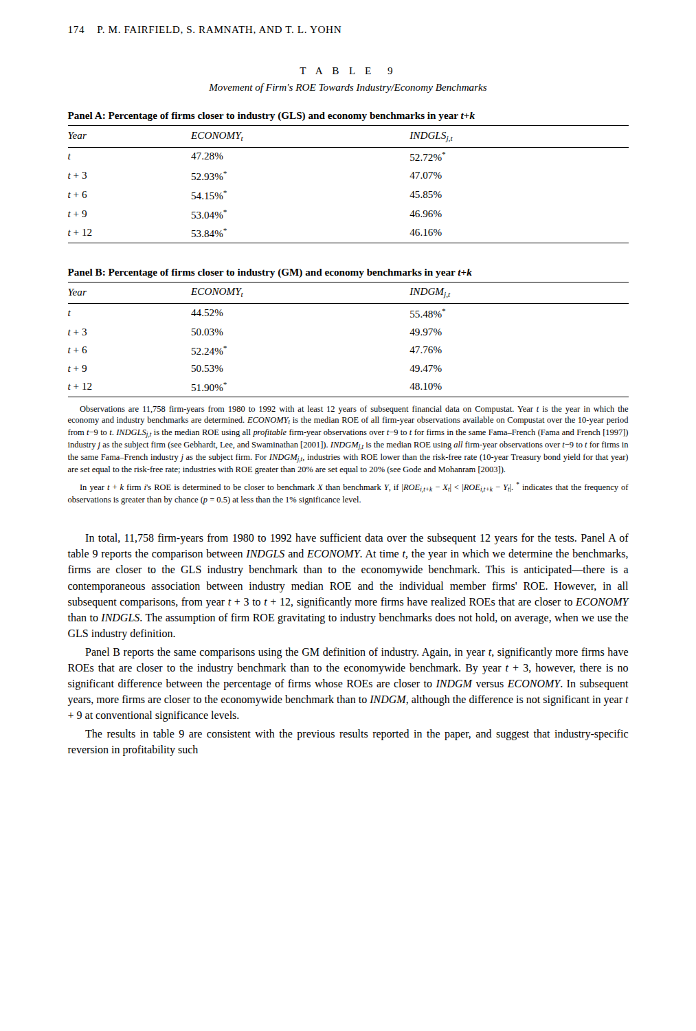174 P. M. FAIRFIELD, S. RAMNATH, AND T. L. YOHN
T A B L E 9
Movement of Firm's ROE Towards Industry/Economy Benchmarks
Panel A: Percentage of firms closer to industry (GLS) and economy benchmarks in year t + k
| Year | ECONOMY t | INDGLS j,t |
| --- | --- | --- |
| t | 47.28% | 52.72% * |
| t + 3 | 52.93% * | 47.07% |
| t + 6 | 54.15% * | 45.85% |
| t + 9 | 53.04% * | 46.96% |
| t + 12 | 53.84% * | 46.16% |
Panel B: Percentage of firms closer to industry (GM) and economy benchmarks in year t + k
| Year | ECONOMY t | INDGM j,t |
| --- | --- | --- |
| t | 44.52% | 55.48% * |
| t + 3 | 50.03% | 49.97% |
| t + 6 | 52.24% * | 47.76% |
| t + 9 | 50.53% | 49.47% |
| t + 12 | 51.90% * | 48.10% |
Observations are 11,758 firm-years from 1980 to 1992 with at least 12 years of subsequent financial data on Compustat. Year t is the year in which the economy and industry benchmarks are determined. ECONOMYt is the median ROE of all firm-year observations available on Compustat over the 10-year period from t−9 to t. INDGLSj,t is the median ROE using all profitable firm-year observations over t−9 to t for firms in the same Fama–French (Fama and French [1997]) industry j as the subject firm (see Gebhardt, Lee, and Swaminathan [2001]). INDGMj,t is the median ROE using all firm-year observations over t−9 to t for firms in the same Fama–French industry j as the subject firm. For INDGMj,t, industries with ROE lower than the risk-free rate (10-year Treasury bond yield for that year) are set equal to the risk-free rate; industries with ROE greater than 20% are set equal to 20% (see Gode and Mohanram [2003]).
In year t + k firm i's ROE is determined to be closer to benchmark X than benchmark Y, if |ROEi,t+k − Xt| < |ROEi,t+k − Yt|. * indicates that the frequency of observations is greater than by chance (p = 0.5) at less than the 1% significance level.
In total, 11,758 firm-years from 1980 to 1992 have sufficient data over the subsequent 12 years for the tests. Panel A of table 9 reports the comparison between INDGLS and ECONOMY. At time t, the year in which we determine the benchmarks, firms are closer to the GLS industry benchmark than to the economywide benchmark. This is anticipated—there is a contemporaneous association between industry median ROE and the individual member firms' ROE. However, in all subsequent comparisons, from year t + 3 to t + 12, significantly more firms have realized ROEs that are closer to ECONOMY than to INDGLS. The assumption of firm ROE gravitating to industry benchmarks does not hold, on average, when we use the GLS industry definition.
Panel B reports the same comparisons using the GM definition of industry. Again, in year t, significantly more firms have ROEs that are closer to the industry benchmark than to the economywide benchmark. By year t + 3, however, there is no significant difference between the percentage of firms whose ROEs are closer to INDGM versus ECONOMY. In subsequent years, more firms are closer to the economywide benchmark than to INDGM, although the difference is not significant in year t + 9 at conventional significance levels.
The results in table 9 are consistent with the previous results reported in the paper, and suggest that industry-specific reversion in profitability such